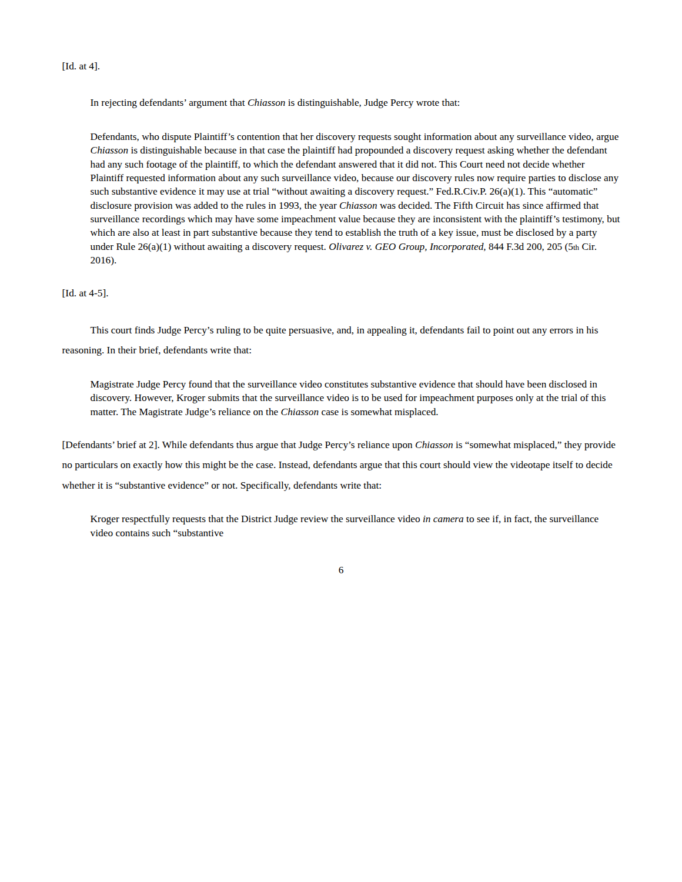[Id. at 4].
In rejecting defendants’ argument that Chiasson is distinguishable, Judge Percy wrote that:
Defendants, who dispute Plaintiff’s contention that her discovery requests sought information about any surveillance video, argue Chiasson is distinguishable because in that case the plaintiff had propounded a discovery request asking whether the defendant had any such footage of the plaintiff, to which the defendant answered that it did not. This Court need not decide whether Plaintiff requested information about any such surveillance video, because our discovery rules now require parties to disclose any such substantive evidence it may use at trial “without awaiting a discovery request.” Fed.R.Civ.P. 26(a)(1). This “automatic” disclosure provision was added to the rules in 1993, the year Chiasson was decided. The Fifth Circuit has since affirmed that surveillance recordings which may have some impeachment value because they are inconsistent with the plaintiff’s testimony, but which are also at least in part substantive because they tend to establish the truth of a key issue, must be disclosed by a party under Rule 26(a)(1) without awaiting a discovery request. Olivarez v. GEO Group, Incorporated, 844 F.3d 200, 205 (5th Cir. 2016).
[Id. at 4-5].
This court finds Judge Percy’s ruling to be quite persuasive, and, in appealing it, defendants fail to point out any errors in his reasoning. In their brief, defendants write that:
Magistrate Judge Percy found that the surveillance video constitutes substantive evidence that should have been disclosed in discovery. However, Kroger submits that the surveillance video is to be used for impeachment purposes only at the trial of this matter. The Magistrate Judge’s reliance on the Chiasson case is somewhat misplaced.
[Defendants’ brief at 2]. While defendants thus argue that Judge Percy’s reliance upon Chiasson is “somewhat misplaced,” they provide no particulars on exactly how this might be the case. Instead, defendants argue that this court should view the videotape itself to decide whether it is “substantive evidence” or not. Specifically, defendants write that:
Kroger respectfully requests that the District Judge review the surveillance video in camera to see if, in fact, the surveillance video contains such “substantive
6